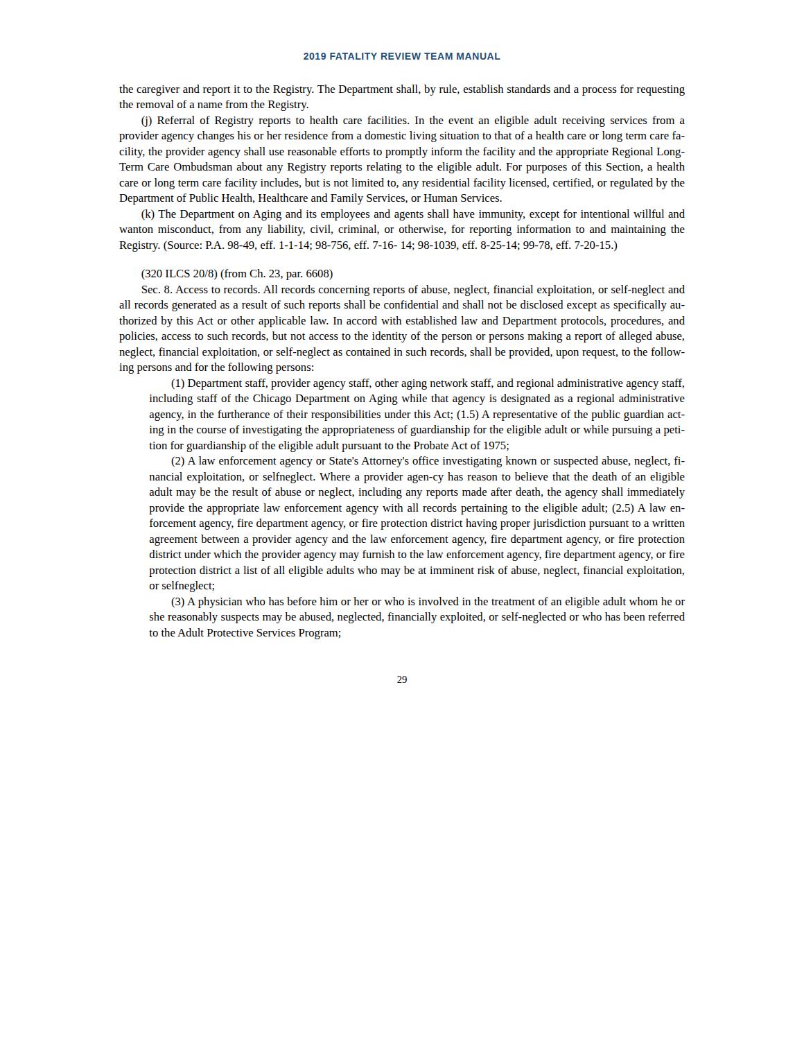2019 Fatality Review Team Manual
the caregiver and report it to the Registry. The Department shall, by rule, establish standards and a process for requesting the removal of a name from the Registry.
(j) Referral of Registry reports to health care facilities. In the event an eligible adult receiving services from a provider agency changes his or her residence from a domestic living situation to that of a health care or long term care facility, the provider agency shall use reasonable efforts to promptly inform the facility and the appropriate Regional Long-Term Care Ombudsman about any Registry reports relating to the eligible adult. For purposes of this Section, a health care or long term care facility includes, but is not limited to, any residential facility licensed, certified, or regulated by the Department of Public Health, Healthcare and Family Services, or Human Services.
(k) The Department on Aging and its employees and agents shall have immunity, except for intentional willful and wanton misconduct, from any liability, civil, criminal, or otherwise, for reporting information to and maintaining the Registry. (Source: P.A. 98-49, eff. 1-1-14; 98-756, eff. 7-16- 14; 98-1039, eff. 8-25-14; 99-78, eff. 7-20-15.)
(320 ILCS 20/8) (from Ch. 23, par. 6608)
Sec. 8. Access to records. All records concerning reports of abuse, neglect, financial exploitation, or self-neglect and all records generated as a result of such reports shall be confidential and shall not be disclosed except as specifically authorized by this Act or other applicable law. In accord with established law and Department protocols, procedures, and policies, access to such records, but not access to the identity of the person or persons making a report of alleged abuse, neglect, financial exploitation, or self-neglect as contained in such records, shall be provided, upon request, to the following persons and for the following persons:
(1) Department staff, provider agency staff, other aging network staff, and regional administrative agency staff, including staff of the Chicago Department on Aging while that agency is designated as a regional administrative agency, in the furtherance of their responsibilities under this Act; (1.5) A representative of the public guardian acting in the course of investigating the appropriateness of guardianship for the eligible adult or while pursuing a petition for guardianship of the eligible adult pursuant to the Probate Act of 1975;
(2) A law enforcement agency or State's Attorney's office investigating known or suspected abuse, neglect, financial exploitation, or selfneglect. Where a provider agen-cy has reason to believe that the death of an eligible adult may be the result of abuse or neglect, including any reports made after death, the agency shall immediately provide the appropriate law enforcement agency with all records pertaining to the eligible adult; (2.5) A law enforcement agency, fire department agency, or fire protection district having proper jurisdiction pursuant to a written agreement between a provider agency and the law enforcement agency, fire department agency, or fire protection district under which the provider agency may furnish to the law enforcement agency, fire department agency, or fire protection district a list of all eligible adults who may be at imminent risk of abuse, neglect, financial exploitation, or selfneglect;
(3) A physician who has before him or her or who is involved in the treatment of an eligible adult whom he or she reasonably suspects may be abused, neglected, financially exploited, or self-neglected or who has been referred to the Adult Protective Services Program;
29